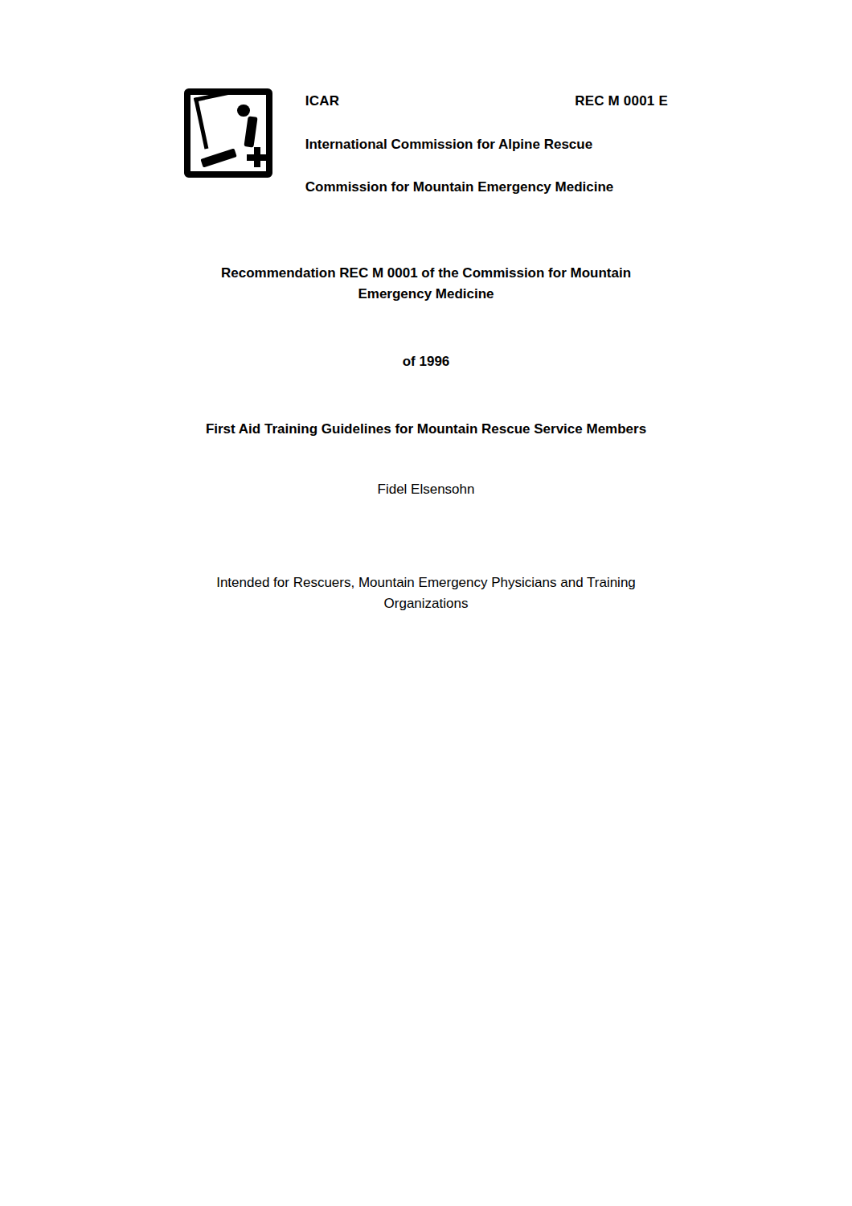ICAR REC M 0001 E
International Commission for Alpine Rescue
Commission for Mountain Emergency Medicine
Recommendation REC M 0001 of the Commission for Mountain
Emergency Medicine
of 1996
First Aid Training Guidelines for Mountain Rescue Service Members
Fidel Elsensohn
Intended for Rescuers, Mountain Emergency Physicians and Training
Organizations